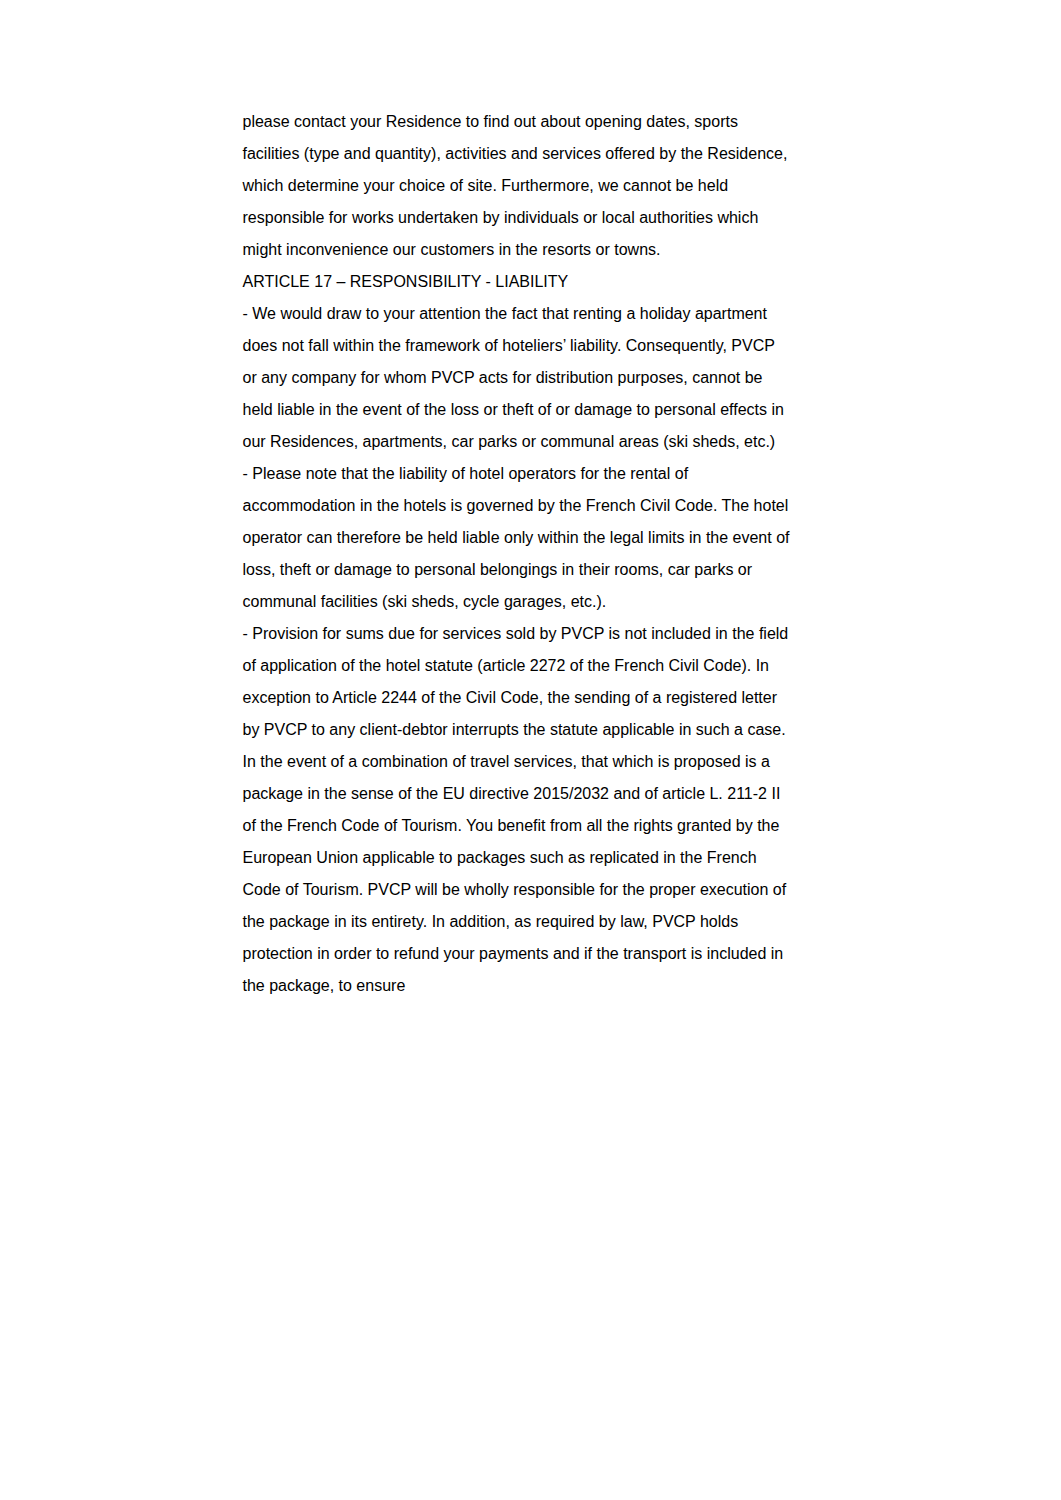please contact your Residence to find out about opening dates, sports facilities (type and quantity), activities and services offered by the Residence, which determine your choice of site. Furthermore, we cannot be held responsible for works undertaken by individuals or local authorities which might inconvenience our customers in the resorts or towns.
ARTICLE 17 – RESPONSIBILITY - LIABILITY
- We would draw to your attention the fact that renting a holiday apartment does not fall within the framework of hoteliers’ liability. Consequently, PVCP or any company for whom PVCP acts for distribution purposes, cannot be held liable in the event of the loss or theft of or damage to personal effects in our Residences, apartments, car parks or communal areas (ski sheds, etc.)
- Please note that the liability of hotel operators for the rental of accommodation in the hotels is governed by the French Civil Code. The hotel operator can therefore be held liable only within the legal limits in the event of loss, theft or damage to personal belongings in their rooms, car parks or communal facilities (ski sheds, cycle garages, etc.).
- Provision for sums due for services sold by PVCP is not included in the field of application of the hotel statute (article 2272 of the French Civil Code). In exception to Article 2244 of the Civil Code, the sending of a registered letter by PVCP to any client-debtor interrupts the statute applicable in such a case.
In the event of a combination of travel services, that which is proposed is a package in the sense of the EU directive 2015/2032 and of article L. 211-2 II of the French Code of Tourism. You benefit from all the rights granted by the European Union applicable to packages such as replicated in the French Code of Tourism. PVCP will be wholly responsible for the proper execution of the package in its entirety. In addition, as required by law, PVCP holds protection in order to refund your payments and if the transport is included in the package, to ensure